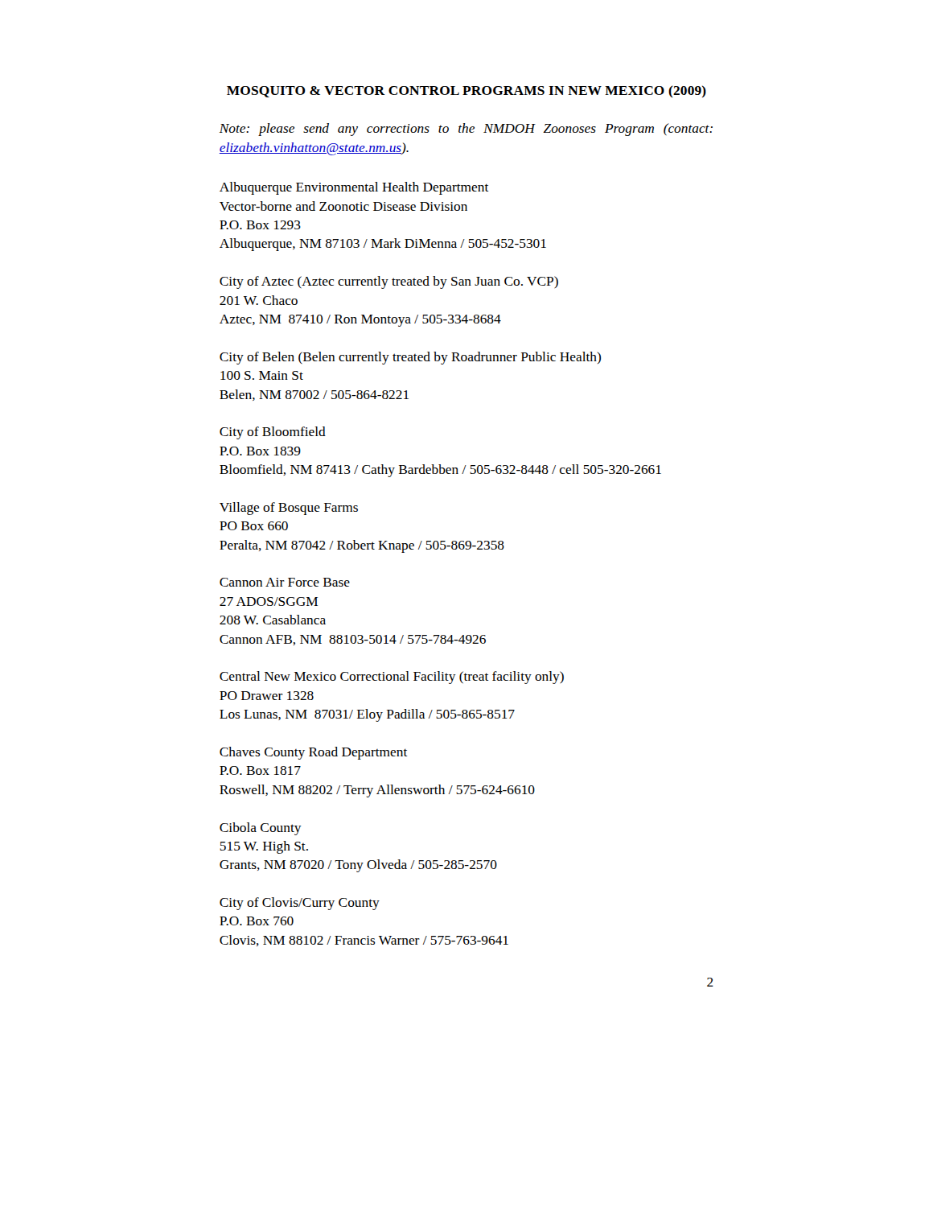MOSQUITO & VECTOR CONTROL PROGRAMS IN NEW MEXICO (2009)
Note: please send any corrections to the NMDOH Zoonoses Program (contact: elizabeth.vinhatton@state.nm.us).
Albuquerque Environmental Health Department
Vector-borne and Zoonotic Disease Division
P.O. Box 1293
Albuquerque, NM 87103 / Mark DiMenna / 505-452-5301
City of Aztec (Aztec currently treated by San Juan Co. VCP)
201 W. Chaco
Aztec, NM 87410 / Ron Montoya / 505-334-8684
City of Belen (Belen currently treated by Roadrunner Public Health)
100 S. Main St
Belen, NM 87002 / 505-864-8221
City of Bloomfield
P.O. Box 1839
Bloomfield, NM 87413 / Cathy Bardebben / 505-632-8448 / cell 505-320-2661
Village of Bosque Farms
PO Box 660
Peralta, NM 87042 / Robert Knape / 505-869-2358
Cannon Air Force Base
27 ADOS/SGGM
208 W. Casablanca
Cannon AFB, NM 88103-5014 / 575-784-4926
Central New Mexico Correctional Facility (treat facility only)
PO Drawer 1328
Los Lunas, NM 87031/ Eloy Padilla / 505-865-8517
Chaves County Road Department
P.O. Box 1817
Roswell, NM 88202 / Terry Allensworth / 575-624-6610
Cibola County
515 W. High St.
Grants, NM 87020 / Tony Olveda / 505-285-2570
City of Clovis/Curry County
P.O. Box 760
Clovis, NM 88102 / Francis Warner / 575-763-9641
2